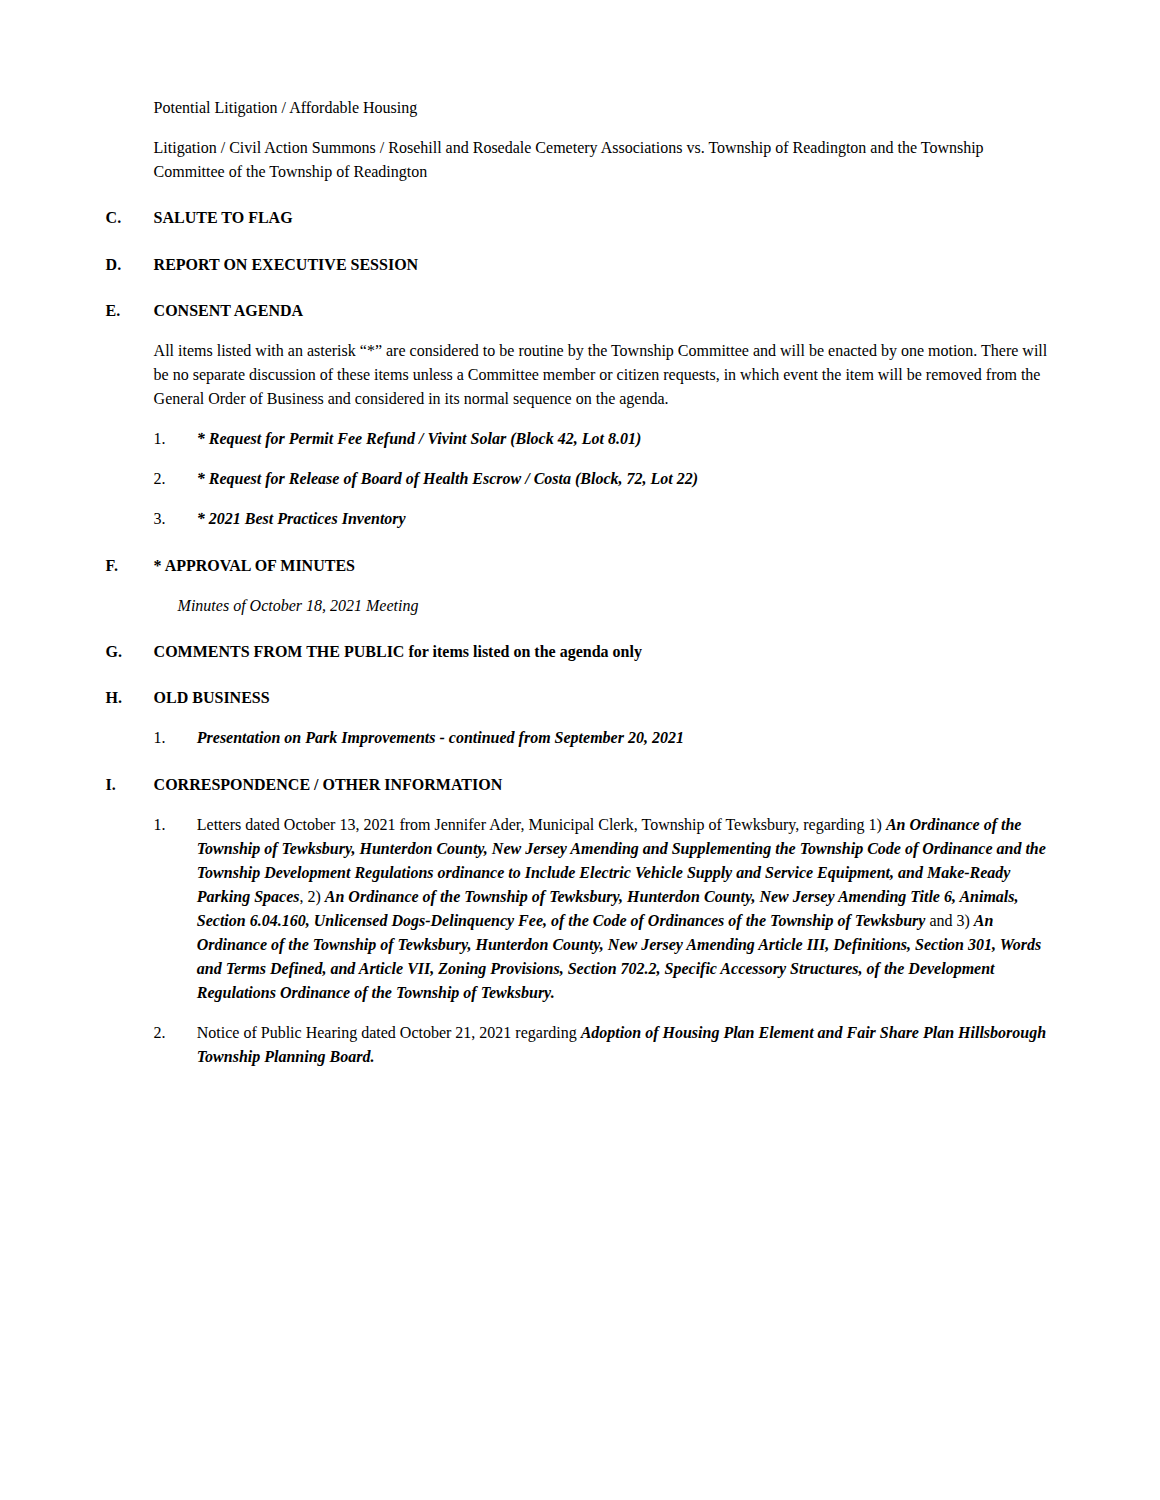Potential Litigation / Affordable Housing
Litigation / Civil Action Summons / Rosehill and Rosedale Cemetery Associations vs. Township of Readington and the Township Committee of the Township of Readington
C. Salute to Flag
D. Report on Executive Session
E. Consent Agenda
All items listed with an asterisk “*” are considered to be routine by the Township Committee and will be enacted by one motion. There will be no separate discussion of these items unless a Committee member or citizen requests, in which event the item will be removed from the General Order of Business and considered in its normal sequence on the agenda.
1. * Request for Permit Fee Refund / Vivint Solar (Block 42, Lot 8.01)
2. * Request for Release of Board of Health Escrow / Costa (Block, 72, Lot 22)
3. * 2021 Best Practices Inventory
F. * Approval of Minutes
Minutes of October 18, 2021 Meeting
G. Comments from the Public for items listed on the agenda only
H. Old Business
1. Presentation on Park Improvements - continued from September 20, 2021
I. Correspondence / Other Information
1. Letters dated October 13, 2021 from Jennifer Ader, Municipal Clerk, Township of Tewksbury, regarding 1) An Ordinance of the Township of Tewksbury, Hunterdon County, New Jersey Amending and Supplementing the Township Code of Ordinance and the Township Development Regulations ordinance to Include Electric Vehicle Supply and Service Equipment, and Make-Ready Parking Spaces, 2) An Ordinance of the Township of Tewksbury, Hunterdon County, New Jersey Amending Title 6, Animals, Section 6.04.160, Unlicensed Dogs-Delinquency Fee, of the Code of Ordinances of the Township of Tewksbury and 3) An Ordinance of the Township of Tewksbury, Hunterdon County, New Jersey Amending Article III, Definitions, Section 301, Words and Terms Defined, and Article VII, Zoning Provisions, Section 702.2, Specific Accessory Structures, of the Development Regulations Ordinance of the Township of Tewksbury.
2. Notice of Public Hearing dated October 21, 2021 regarding Adoption of Housing Plan Element and Fair Share Plan Hillsborough Township Planning Board.